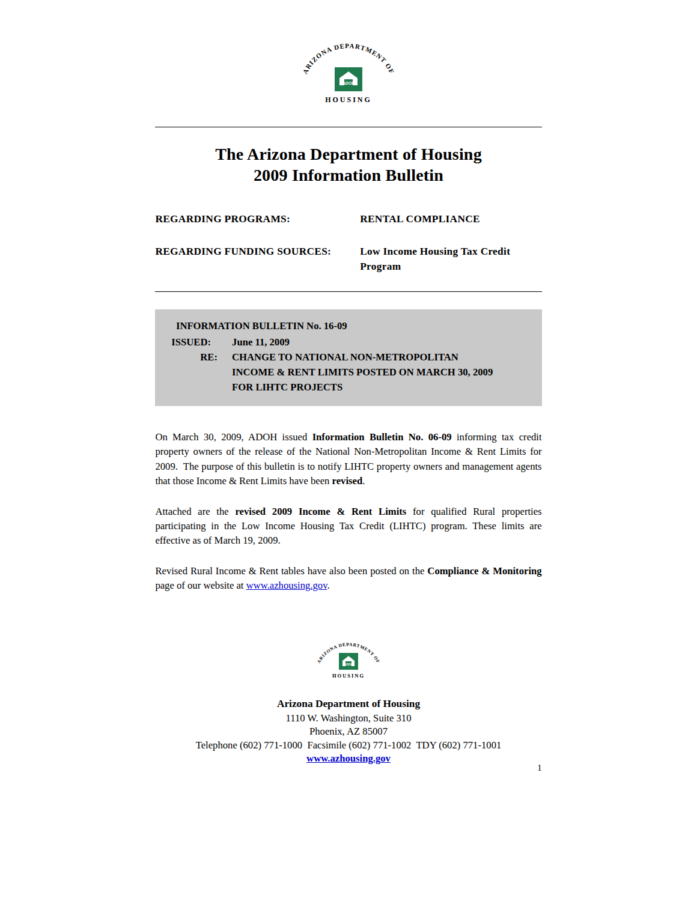ARIZONA DEPARTMENT OF ADOH HOUSING
The Arizona Department of Housing
2009 Information Bulletin
REGARDING PROGRAMS:
RENTAL COMPLIANCE
REGARDING FUNDING SOURCES:
Low Income Housing Tax Credit Program
INFORMATION BULLETIN No. 16-09
ISSUED:
June 11, 2009
RE:
CHANGE TO NATIONAL NON-METROPOLITAN
INCOME & RENT LIMITS POSTED ON MARCH 30, 2009
FOR LIHTC PROJECTS
On March 30, 2009, ADOH issued Information Bulletin No. 06-09 informing tax credit property owners of the release of the National Non-Metropolitan Income & Rent Limits for 2009. The purpose of this bulletin is to notify LIHTC property owners and management agents that those Income & Rent Limits have been revised.
Attached are the revised 2009 Income & Rent Limits for qualified Rural properties participating in the Low Income Housing Tax Credit (LIHTC) program. These limits are effective as of March 19, 2009.
Revised Rural Income & Rent tables have also been posted on the Compliance & Monitoring page of our website at www.azhousing.gov.
ARIZONA DEPARTMENT OF ADOH HOUSING
Arizona Department of Housing
1110 W. Washington, Suite 310
Phoenix, AZ 85007
Telephone (602) 771-1000 Facsimile (602) 771-1002 TDY (602) 771-1001
www.azhousing.gov
1